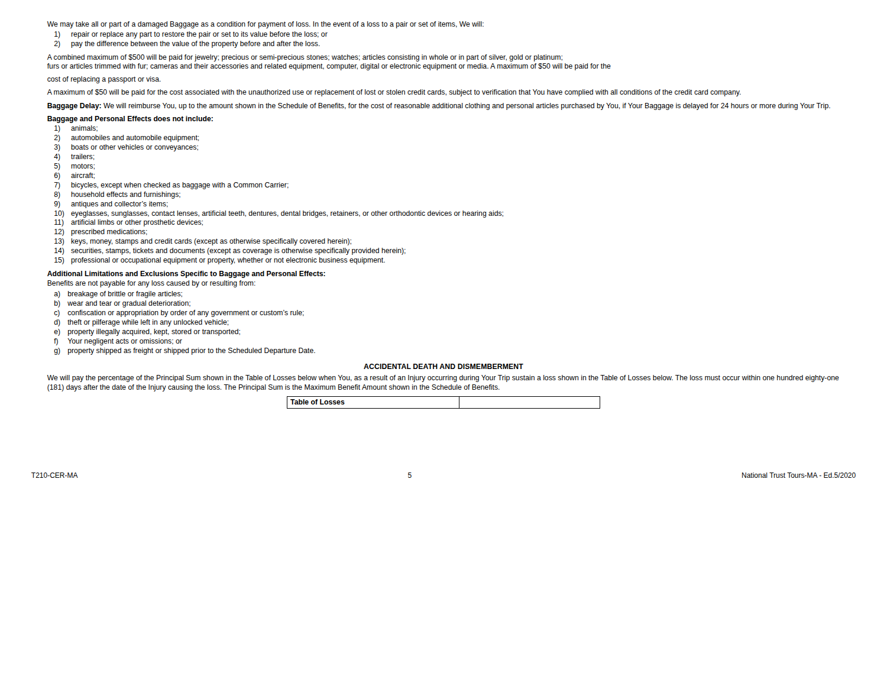We may take all or part of a damaged Baggage as a condition for payment of loss. In the event of a loss to a pair or set of items, We will:
1) repair or replace any part to restore the pair or set to its value before the loss; or
2) pay the difference between the value of the property before and after the loss.
A combined maximum of $500 will be paid for jewelry; precious or semi-precious stones; watches; articles consisting in whole or in part of silver, gold or platinum;
furs or articles trimmed with fur; cameras and their accessories and related equipment, computer, digital or electronic equipment or media. A maximum of $50 will be paid for the
cost of replacing a passport or visa.
A maximum of $50 will be paid for the cost associated with the unauthorized use or replacement of lost or stolen credit cards, subject to verification that You have complied with all conditions of the credit card company.
Baggage Delay: We will reimburse You, up to the amount shown in the Schedule of Benefits, for the cost of reasonable additional clothing and personal articles purchased by You, if Your Baggage is delayed for 24 hours or more during Your Trip.
Baggage and Personal Effects does not include:
1) animals;
2) automobiles and automobile equipment;
3) boats or other vehicles or conveyances;
4) trailers;
5) motors;
6) aircraft;
7) bicycles, except when checked as baggage with a Common Carrier;
8) household effects and furnishings;
9) antiques and collector’s items;
10) eyeglasses, sunglasses, contact lenses, artificial teeth, dentures, dental bridges, retainers, or other orthodontic devices or hearing aids;
11) artificial limbs or other prosthetic devices;
12) prescribed medications;
13) keys, money, stamps and credit cards (except as otherwise specifically covered herein);
14) securities, stamps, tickets and documents (except as coverage is otherwise specifically provided herein);
15) professional or occupational equipment or property, whether or not electronic business equipment.
Additional Limitations and Exclusions Specific to Baggage and Personal Effects:
Benefits are not payable for any loss caused by or resulting from:
a) breakage of brittle or fragile articles;
b) wear and tear or gradual deterioration;
c) confiscation or appropriation by order of any government or custom’s rule;
d) theft or pilferage while left in any unlocked vehicle;
e) property illegally acquired, kept, stored or transported;
f) Your negligent acts or omissions; or
g) property shipped as freight or shipped prior to the Scheduled Departure Date.
ACCIDENTAL DEATH AND DISMEMBERMENT
We will pay the percentage of the Principal Sum shown in the Table of Losses below when You, as a result of an Injury occurring during Your Trip sustain a loss shown in the Table of Losses below. The loss must occur within one hundred eighty-one (181) days after the date of the Injury causing the loss. The Principal Sum is the Maximum Benefit Amount shown in the Schedule of Benefits.
| Table of Losses | |
T210-CER-MA
5
National Trust Tours-MA - Ed.5/2020